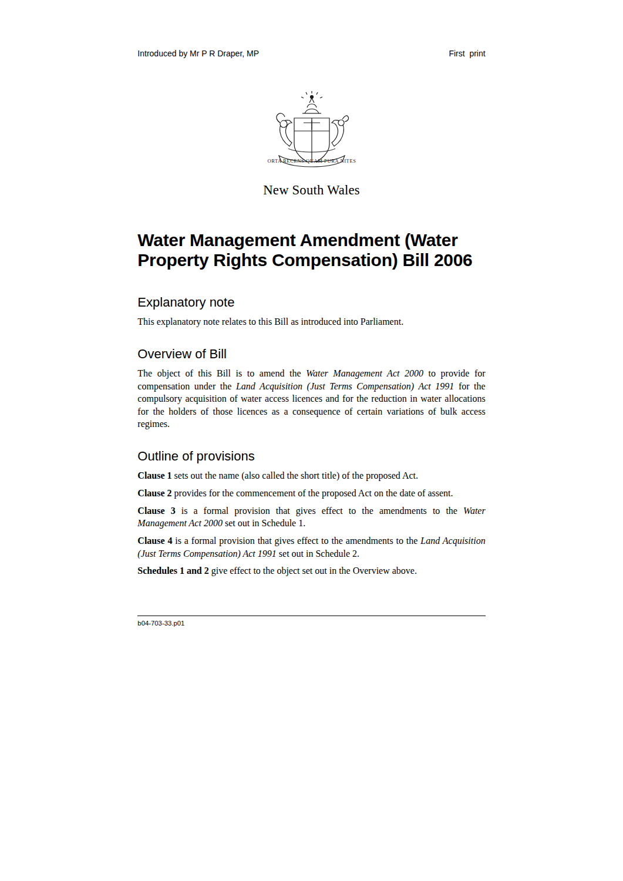Introduced by Mr P R Draper, MP First print
ORTA RECENS QUAM PURA NITES
New South Wales
Water Management Amendment (Water Property Rights Compensation) Bill 2006
Explanatory note
This explanatory note relates to this Bill as introduced into Parliament.
Overview of Bill
The object of this Bill is to amend the Water Management Act 2000 to provide for compensation under the Land Acquisition (Just Terms Compensation) Act 1991 for the compulsory acquisition of water access licences and for the reduction in water allocations for the holders of those licences as a consequence of certain variations of bulk access regimes.
Outline of provisions
Clause 1 sets out the name (also called the short title) of the proposed Act.
Clause 2 provides for the commencement of the proposed Act on the date of assent.
Clause 3 is a formal provision that gives effect to the amendments to the Water Management Act 2000 set out in Schedule 1.
Clause 4 is a formal provision that gives effect to the amendments to the Land Acquisition (Just Terms Compensation) Act 1991 set out in Schedule 2.
Schedules 1 and 2 give effect to the object set out in the Overview above.
b04-703-33.p01